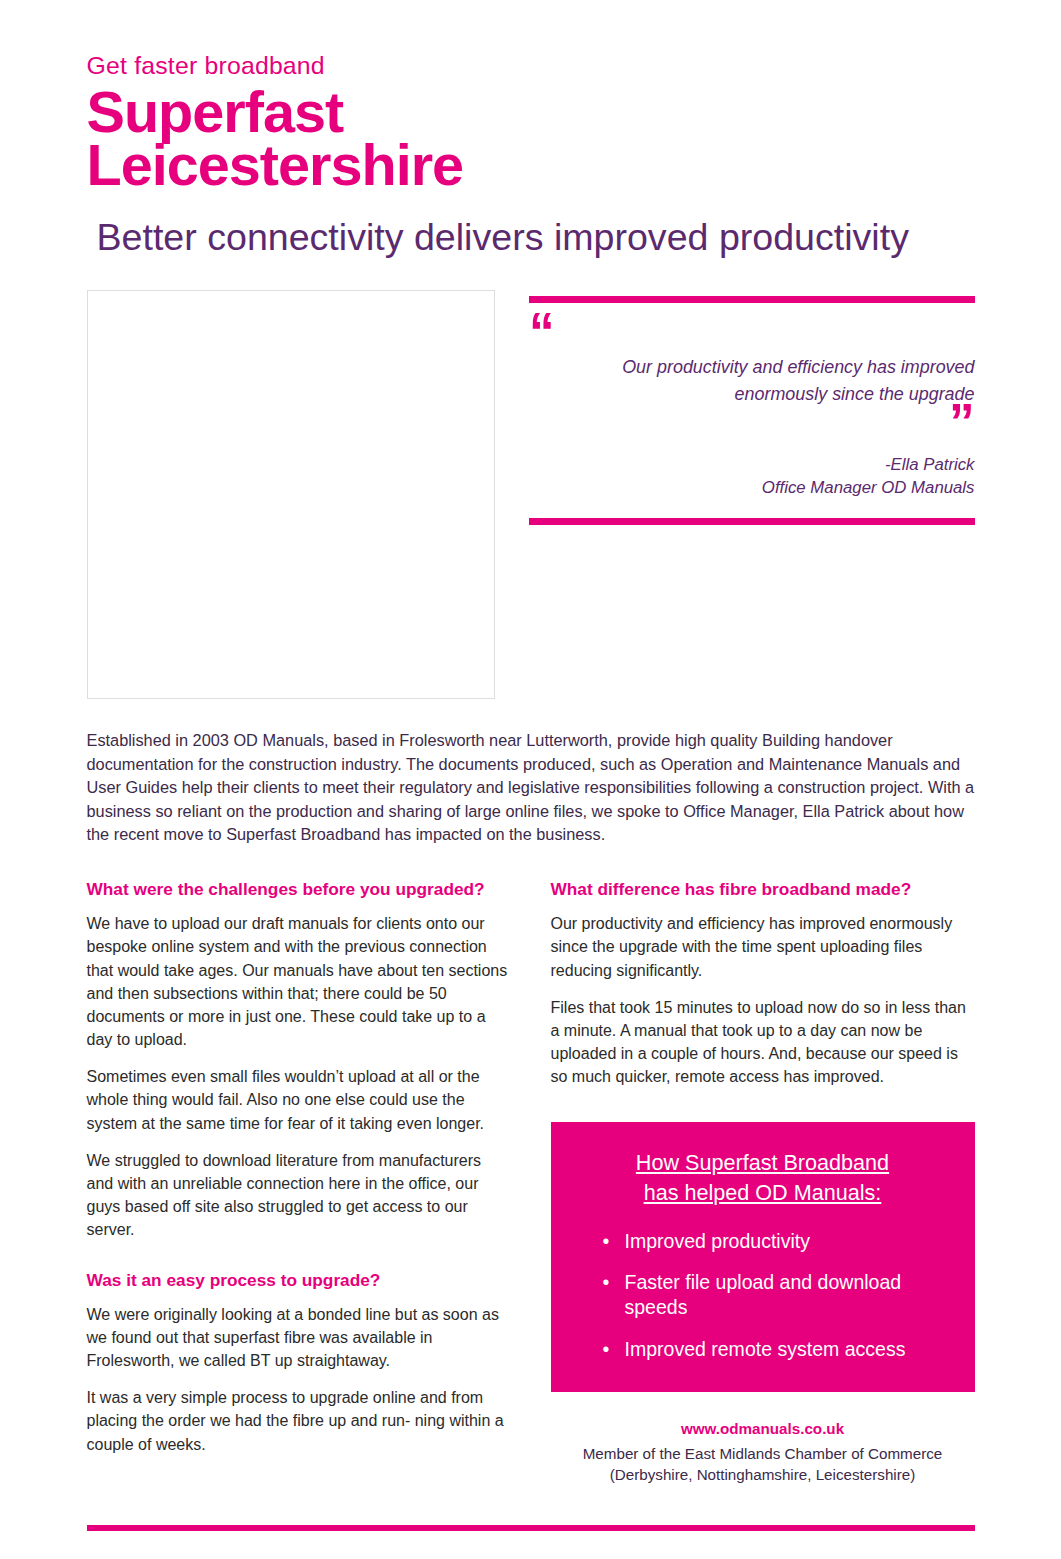Get faster broadband
Superfast Leicestershire
Better connectivity delivers improved productivity
“
Our productivity and efficiency has improved enormously since the upgrade
”
-Ella Patrick
Office Manager OD Manuals
Established in 2003 OD Manuals, based in Frolesworth near Lutterworth, provide high quality Building handover documentation for the construction industry. The documents produced, such as Operation and Maintenance Manuals and User Guides help their clients to meet their regulatory and legislative responsibilities following a construction project. With a business so reliant on the production and sharing of large online files, we spoke to Office Manager, Ella Patrick about how the recent move to Superfast Broadband has impacted on the business.
What were the challenges before you upgraded?
We have to upload our draft manuals for clients onto our bespoke online system and with the previous connection that would take ages. Our manuals have about ten sections and then subsections within that; there could be 50 documents or more in just one. These could take up to a day to upload.
Sometimes even small files wouldn’t upload at all or the whole thing would fail. Also no one else could use the system at the same time for fear of it taking even longer.
We struggled to download literature from manufacturers and with an unreliable connection here in the office, our guys based off site also struggled to get access to our server.
Was it an easy process to upgrade?
We were originally looking at a bonded line but as soon as we found out that superfast fibre was available in Frolesworth, we called BT up straightaway.
It was a very simple process to upgrade online and from placing the order we had the fibre up and run- ning within a couple of weeks.
What difference has fibre broadband made?
Our productivity and efficiency has improved enormously since the upgrade with the time spent uploading files reducing significantly.
Files that took 15 minutes to upload now do so in less than a minute. A manual that took up to a day can now be uploaded in a couple of hours. And, because our speed is so much quicker, remote access has improved.
How Superfast Broadband
has helped OD Manuals:
Improved productivity
Faster file upload and download speeds
Improved remote system access
www.odmanuals.co.uk
Member of the East Midlands Chamber of Commerce
(Derbyshire, Nottinghamshire, Leicestershire)